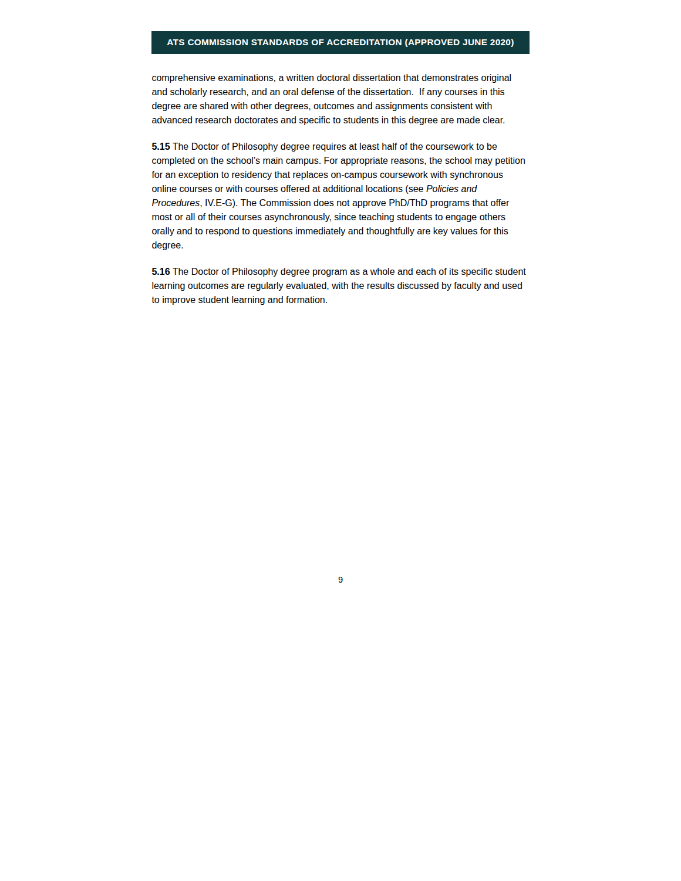ATS Commission Standards of Accreditation (Approved June 2020)
comprehensive examinations, a written doctoral dissertation that demonstrates original and scholarly research, and an oral defense of the dissertation. If any courses in this degree are shared with other degrees, outcomes and assignments consistent with advanced research doctorates and specific to students in this degree are made clear.
5.15 The Doctor of Philosophy degree requires at least half of the coursework to be completed on the school’s main campus. For appropriate reasons, the school may petition for an exception to residency that replaces on-campus coursework with synchronous online courses or with courses offered at additional locations (see Policies and Procedures, IV.E-G). The Commission does not approve PhD/ThD programs that offer most or all of their courses asynchronously, since teaching students to engage others orally and to respond to questions immediately and thoughtfully are key values for this degree.
5.16 The Doctor of Philosophy degree program as a whole and each of its specific student learning outcomes are regularly evaluated, with the results discussed by faculty and used to improve student learning and formation.
9